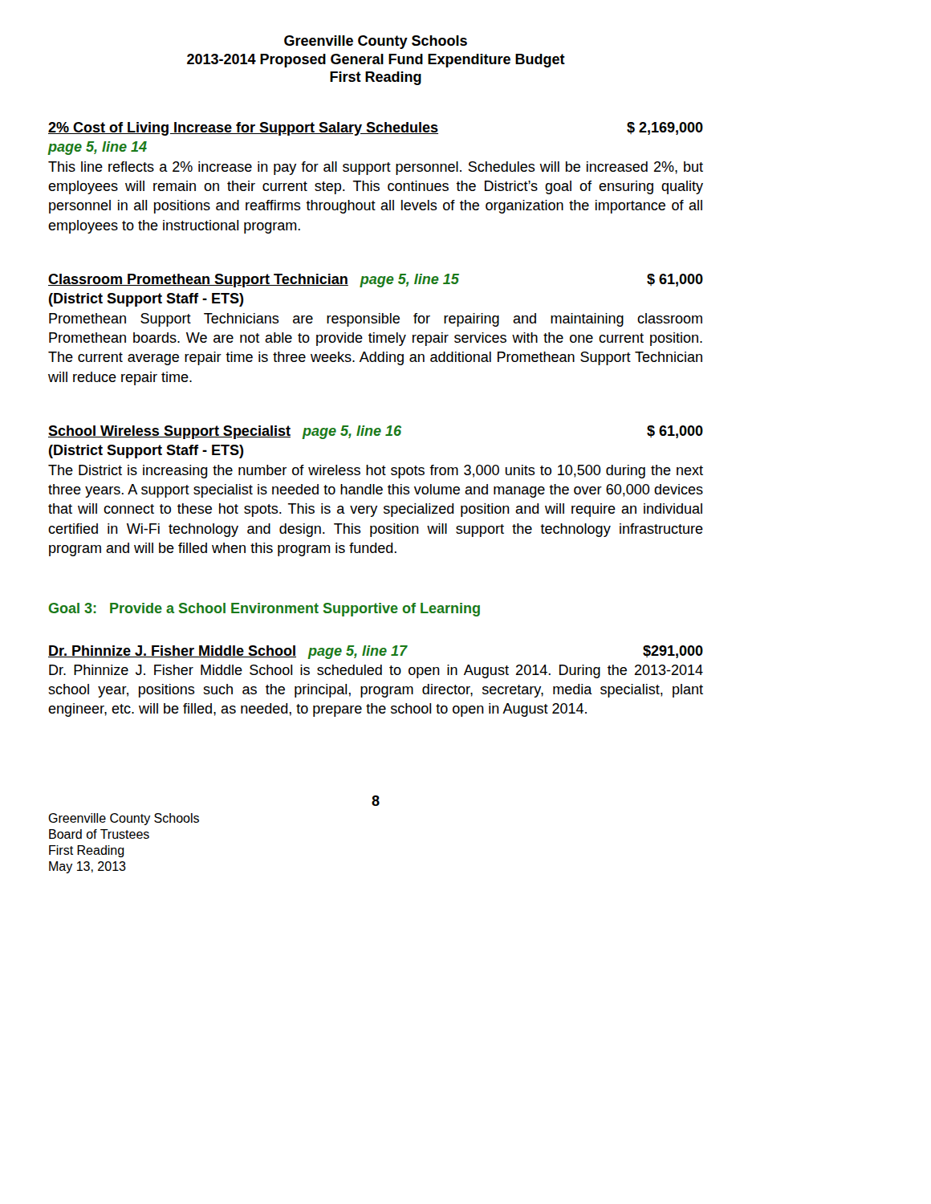Greenville County Schools
2013-2014 Proposed General Fund Expenditure Budget
First Reading
2% Cost of Living Increase for Support Salary Schedules $ 2,169,000
page 5, line 14
This line reflects a 2% increase in pay for all support personnel. Schedules will be increased 2%, but employees will remain on their current step. This continues the District’s goal of ensuring quality personnel in all positions and reaffirms throughout all levels of the organization the importance of all employees to the instructional program.
Classroom Promethean Support Technician page 5, line 15 $ 61,000
(District Support Staff - ETS)
Promethean Support Technicians are responsible for repairing and maintaining classroom Promethean boards. We are not able to provide timely repair services with the one current position. The current average repair time is three weeks. Adding an additional Promethean Support Technician will reduce repair time.
School Wireless Support Specialist page 5, line 16 $ 61,000
(District Support Staff - ETS)
The District is increasing the number of wireless hot spots from 3,000 units to 10,500 during the next three years. A support specialist is needed to handle this volume and manage the over 60,000 devices that will connect to these hot spots. This is a very specialized position and will require an individual certified in Wi-Fi technology and design. This position will support the technology infrastructure program and will be filled when this program is funded.
Goal 3: Provide a School Environment Supportive of Learning
Dr. Phinnize J. Fisher Middle School page 5, line 17 $291,000
Dr. Phinnize J. Fisher Middle School is scheduled to open in August 2014. During the 2013-2014 school year, positions such as the principal, program director, secretary, media specialist, plant engineer, etc. will be filled, as needed, to prepare the school to open in August 2014.
8
Greenville County Schools
Board of Trustees
First Reading
May 13, 2013